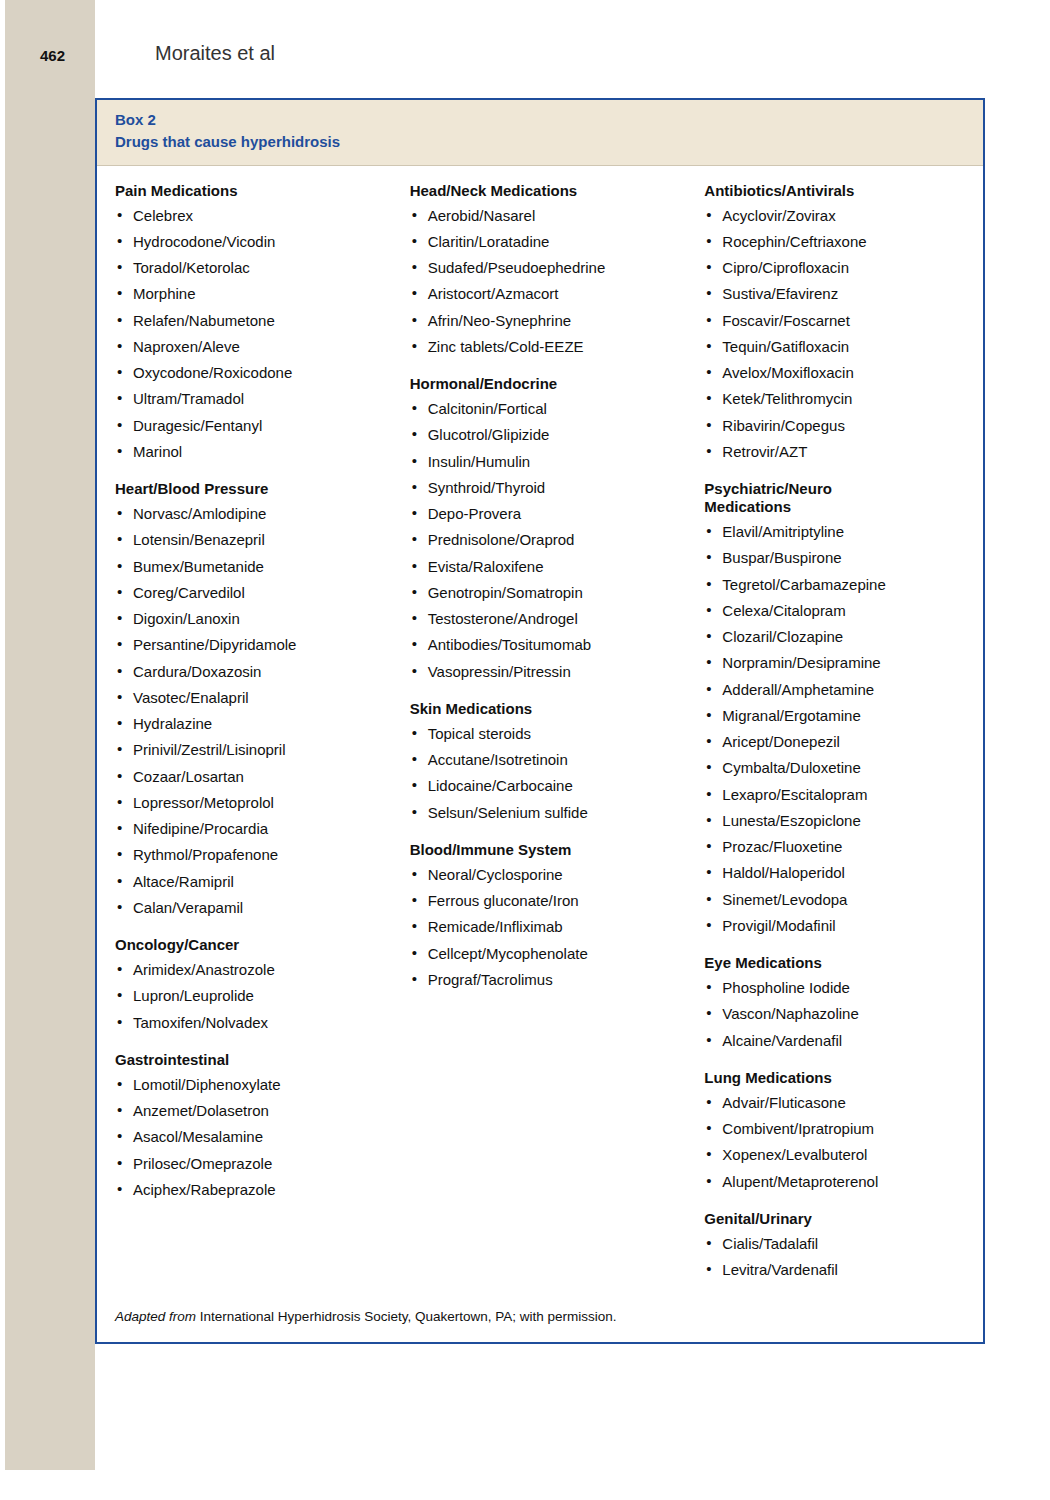462
Moraites et al
Box 2
Drugs that cause hyperhidrosis
Pain Medications
Celebrex
Hydrocodone/Vicodin
Toradol/Ketorolac
Morphine
Relafen/Nabumetone
Naproxen/Aleve
Oxycodone/Roxicodone
Ultram/Tramadol
Duragesic/Fentanyl
Marinol
Heart/Blood Pressure
Norvasc/Amlodipine
Lotensin/Benazepril
Bumex/Bumetanide
Coreg/Carvedilol
Digoxin/Lanoxin
Persantine/Dipyridamole
Cardura/Doxazosin
Vasotec/Enalapril
Hydralazine
Prinivil/Zestril/Lisinopril
Cozaar/Losartan
Lopressor/Metoprolol
Nifedipine/Procardia
Rythmol/Propafenone
Altace/Ramipril
Calan/Verapamil
Oncology/Cancer
Arimidex/Anastrozole
Lupron/Leuprolide
Tamoxifen/Nolvadex
Gastrointestinal
Lomotil/Diphenoxylate
Anzemet/Dolasetron
Asacol/Mesalamine
Prilosec/Omeprazole
Aciphex/Rabeprazole
Head/Neck Medications
Aerobid/Nasarel
Claritin/Loratadine
Sudafed/Pseudoephedrine
Aristocort/Azmacort
Afrin/Neo-Synephrine
Zinc tablets/Cold-EEZE
Hormonal/Endocrine
Calcitonin/Fortical
Glucotrol/Glipizide
Insulin/Humulin
Synthroid/Thyroid
Depo-Provera
Prednisolone/Oraprod
Evista/Raloxifene
Genotropin/Somatropin
Testosterone/Androgel
Antibodies/Tositumomab
Vasopressin/Pitressin
Skin Medications
Topical steroids
Accutane/Isotretinoin
Lidocaine/Carbocaine
Selsun/Selenium sulfide
Blood/Immune System
Neoral/Cyclosporine
Ferrous gluconate/Iron
Remicade/Infliximab
Cellcept/Mycophenolate
Prograf/Tacrolimus
Antibiotics/Antivirals
Acyclovir/Zovirax
Rocephin/Ceftriaxone
Cipro/Ciprofloxacin
Sustiva/Efavirenz
Foscavir/Foscarnet
Tequin/Gatifloxacin
Avelox/Moxifloxacin
Ketek/Telithromycin
Ribavirin/Copegus
Retrovir/AZT
Psychiatric/Neuro
Medications
Elavil/Amitriptyline
Buspar/Buspirone
Tegretol/Carbamazepine
Celexa/Citalopram
Clozaril/Clozapine
Norpramin/Desipramine
Adderall/Amphetamine
Migranal/Ergotamine
Aricept/Donepezil
Cymbalta/Duloxetine
Lexapro/Escitalopram
Lunesta/Eszopiclone
Prozac/Fluoxetine
Haldol/Haloperidol
Sinemet/Levodopa
Provigil/Modafinil
Eye Medications
Phospholine Iodide
Vascon/Naphazoline
Alcaine/Vardenafil
Lung Medications
Advair/Fluticasone
Combivent/Ipratropium
Xopenex/Levalbuterol
Alupent/Metaproterenol
Genital/Urinary
Cialis/Tadalafil
Levitra/Vardenafil
Adapted from International Hyperhidrosis Society, Quakertown, PA; with permission.